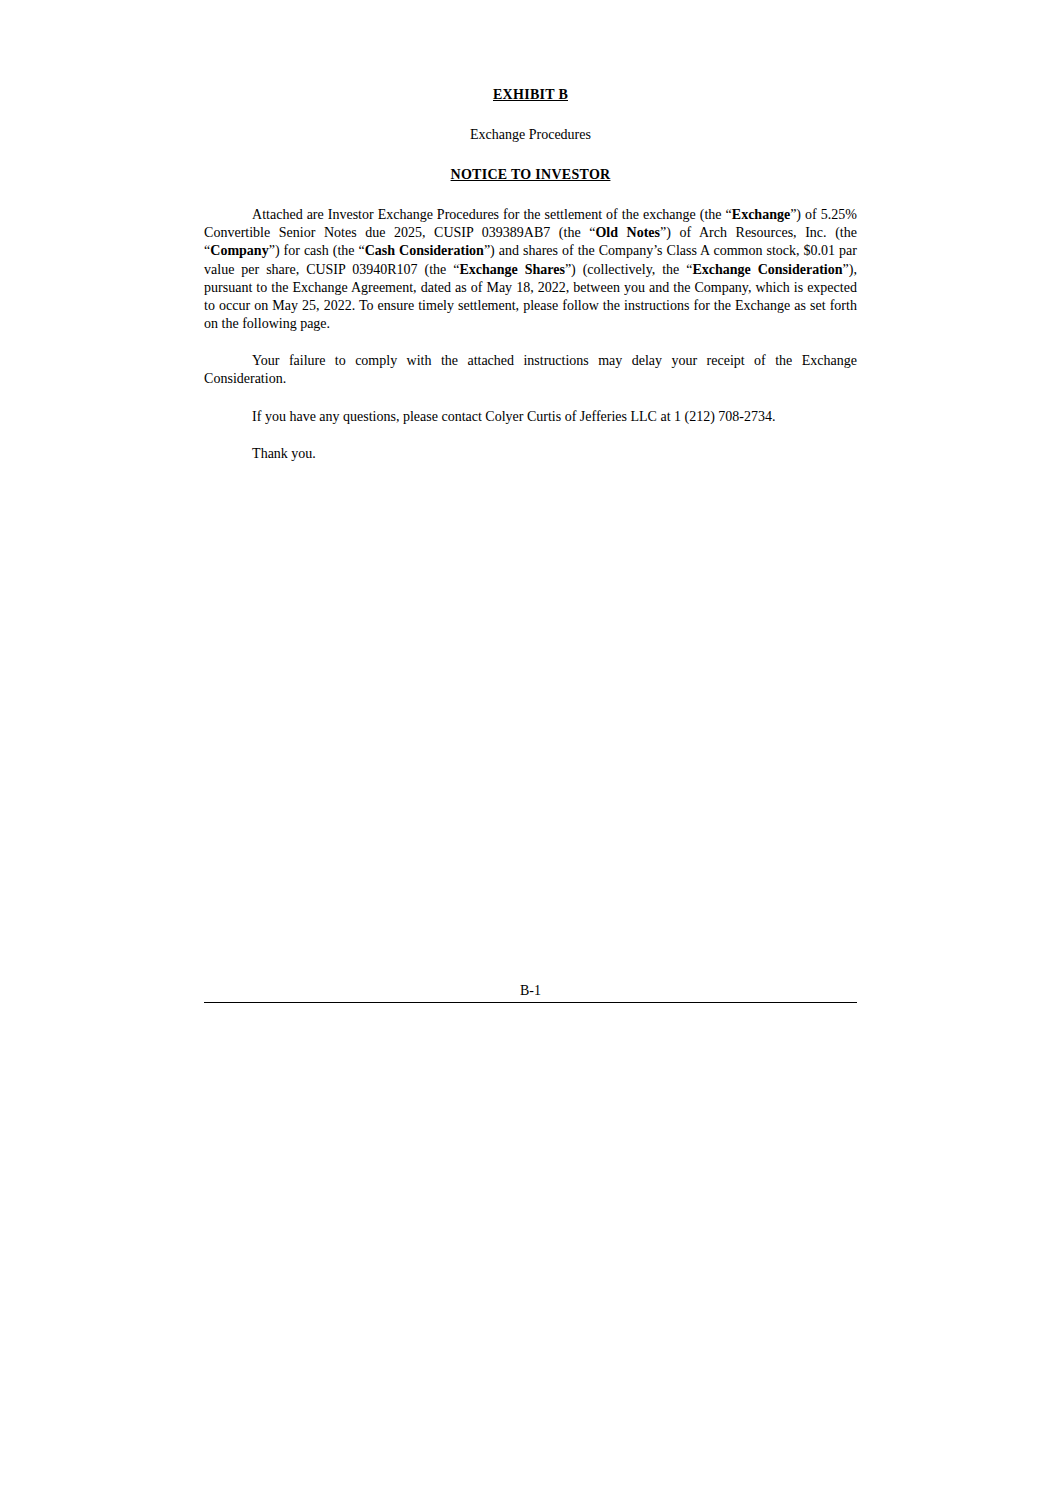EXHIBIT B
Exchange Procedures
NOTICE TO INVESTOR
Attached are Investor Exchange Procedures for the settlement of the exchange (the “Exchange”) of 5.25% Convertible Senior Notes due 2025, CUSIP 039389AB7 (the “Old Notes”) of Arch Resources, Inc. (the “Company”) for cash (the “Cash Consideration”) and shares of the Company’s Class A common stock, $0.01 par value per share, CUSIP 03940R107 (the “Exchange Shares”) (collectively, the “Exchange Consideration”), pursuant to the Exchange Agreement, dated as of May 18, 2022, between you and the Company, which is expected to occur on May 25, 2022. To ensure timely settlement, please follow the instructions for the Exchange as set forth on the following page.
Your failure to comply with the attached instructions may delay your receipt of the Exchange Consideration.
If you have any questions, please contact Colyer Curtis of Jefferies LLC at 1 (212) 708-2734.
Thank you.
B-1